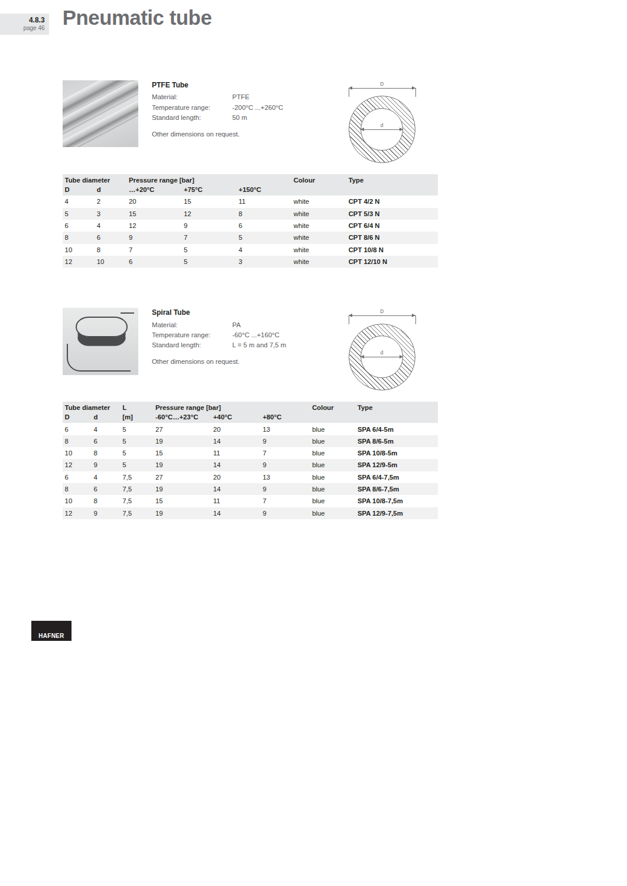4.8.3 page 46
Pneumatic tube
PTFE Tube
| Material: | PTFE |
| Temperature range: | -200°C ...+260°C |
| Standard length: | 50 m |
Other dimensions on request.
D
d
| Tube diameter | Pressure range [bar] | Colour | Type |
| --- | --- | --- | --- |
| D | d | …+20°C | +75°C | +150°C | | |
| 4 | 2 | 20 | 15 | 11 | white | CPT 4/2 N |
| 5 | 3 | 15 | 12 | 8 | white | CPT 5/3 N |
| 6 | 4 | 12 | 9 | 6 | white | CPT 6/4 N |
| 8 | 6 | 9 | 7 | 5 | white | CPT 8/6 N |
| 10 | 8 | 7 | 5 | 4 | white | CPT 10/8 N |
| 12 | 10 | 6 | 5 | 3 | white | CPT 12/10 N |
Spiral Tube
| Material: | PA |
| Temperature range: | -60°C ...+160°C |
| Standard length: | L = 5 m and 7,5 m |
Other dimensions on request.
D
d
| Tube diameter | L | Pressure range [bar] | Colour | Type |
| --- | --- | --- | --- | --- |
| D | d | [m] | -60°C…+23°C | +40°C | +80°C | | |
| 6 | 4 | 5 | 27 | 20 | 13 | blue | SPA 6/4-5m |
| 8 | 6 | 5 | 19 | 14 | 9 | blue | SPA 8/6-5m |
| 10 | 8 | 5 | 15 | 11 | 7 | blue | SPA 10/8-5m |
| 12 | 9 | 5 | 19 | 14 | 9 | blue | SPA 12/9-5m |
| 6 | 4 | 7,5 | 27 | 20 | 13 | blue | SPA 6/4-7,5m |
| 8 | 6 | 7,5 | 19 | 14 | 9 | blue | SPA 8/6-7,5m |
| 10 | 8 | 7,5 | 15 | 11 | 7 | blue | SPA 10/8-7,5m |
| 12 | 9 | 7,5 | 19 | 14 | 9 | blue | SPA 12/9-7,5m |
HAFNER